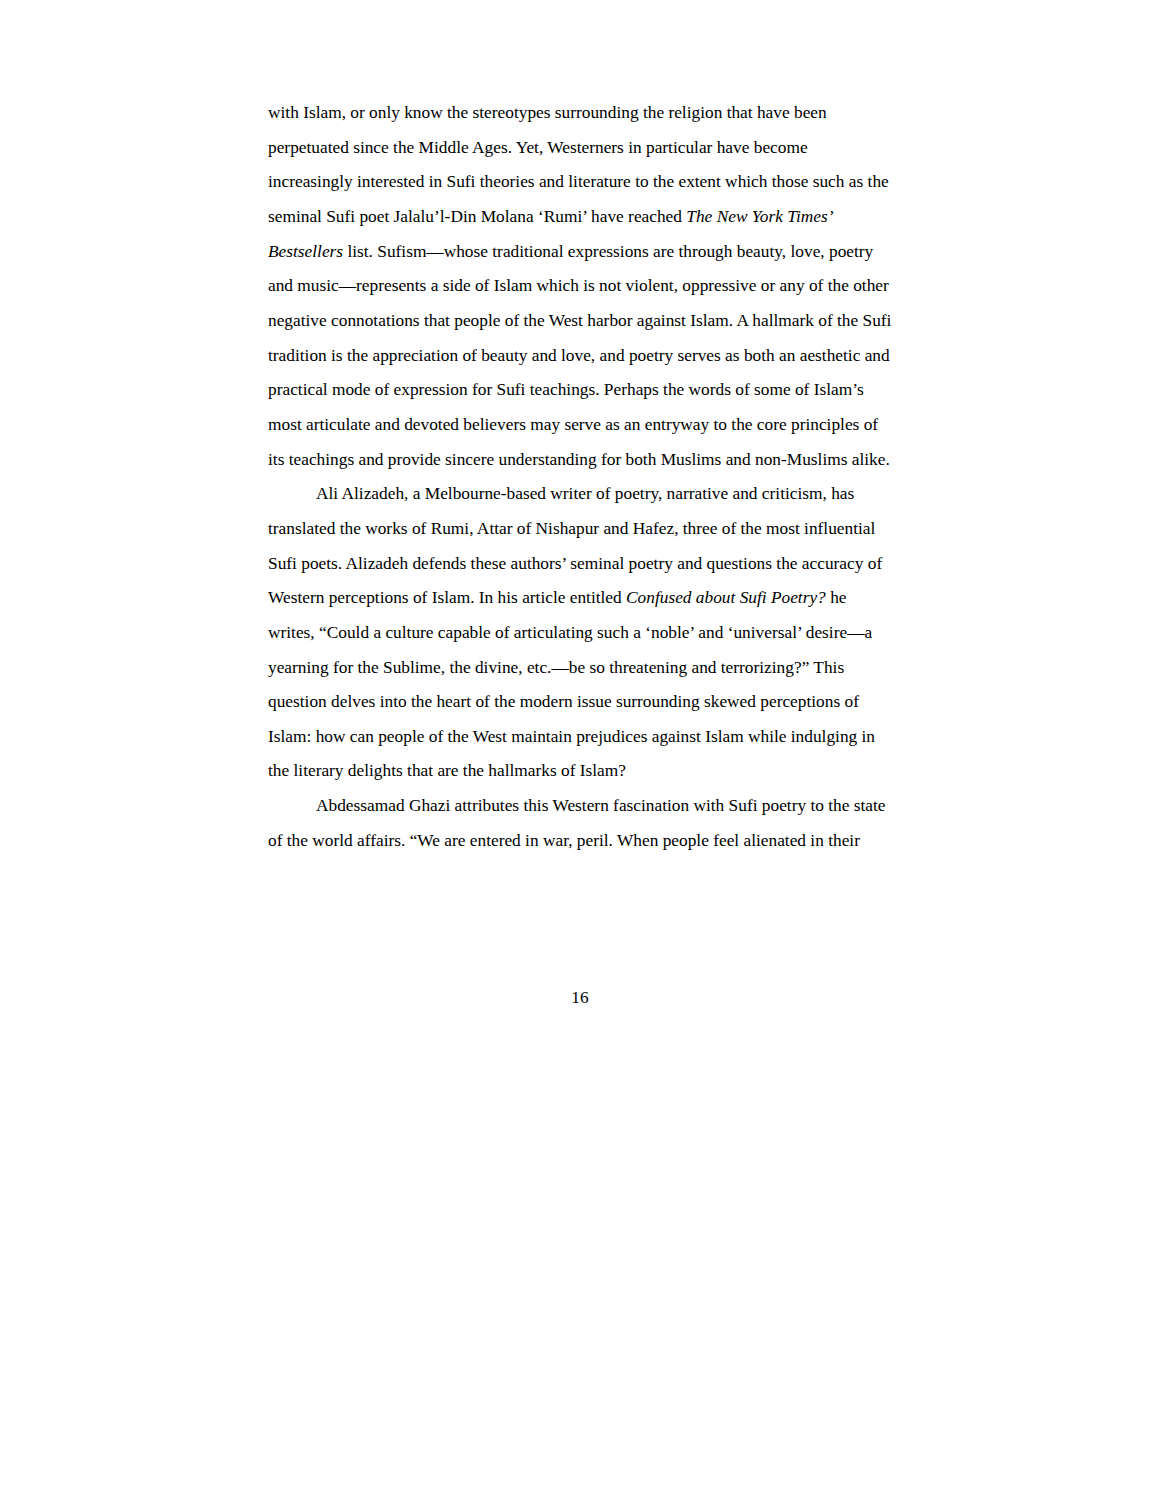with Islam, or only know the stereotypes surrounding the religion that have been perpetuated since the Middle Ages. Yet, Westerners in particular have become increasingly interested in Sufi theories and literature to the extent which those such as the seminal Sufi poet Jalalu’l-Din Molana ‘Rumi’ have reached The New York Times’ Bestsellers list. Sufism—whose traditional expressions are through beauty, love, poetry and music—represents a side of Islam which is not violent, oppressive or any of the other negative connotations that people of the West harbor against Islam. A hallmark of the Sufi tradition is the appreciation of beauty and love, and poetry serves as both an aesthetic and practical mode of expression for Sufi teachings. Perhaps the words of some of Islam’s most articulate and devoted believers may serve as an entryway to the core principles of its teachings and provide sincere understanding for both Muslims and non-Muslims alike.
Ali Alizadeh, a Melbourne-based writer of poetry, narrative and criticism, has translated the works of Rumi, Attar of Nishapur and Hafez, three of the most influential Sufi poets. Alizadeh defends these authors’ seminal poetry and questions the accuracy of Western perceptions of Islam. In his article entitled Confused about Sufi Poetry? he writes, “Could a culture capable of articulating such a ‘noble’ and ‘universal’ desire—a yearning for the Sublime, the divine, etc.—be so threatening and terrorizing?” This question delves into the heart of the modern issue surrounding skewed perceptions of Islam: how can people of the West maintain prejudices against Islam while indulging in the literary delights that are the hallmarks of Islam?
Abdessamad Ghazi attributes this Western fascination with Sufi poetry to the state of the world affairs. “We are entered in war, peril. When people feel alienated in their
16